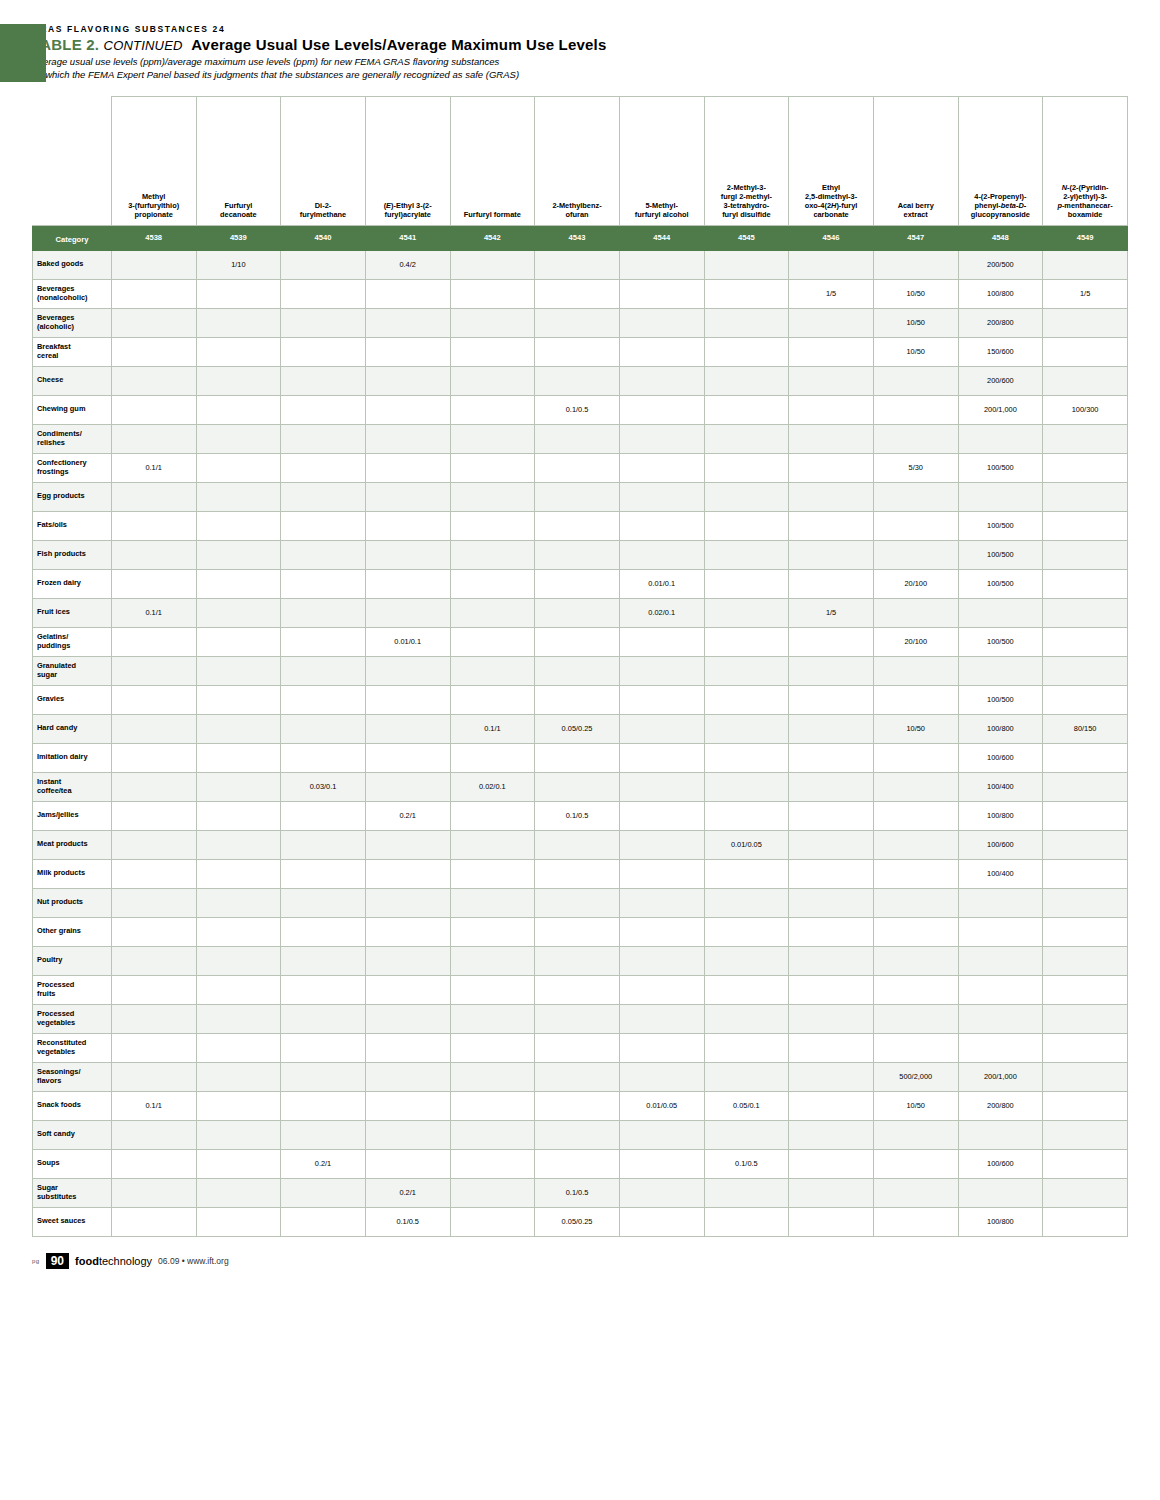GRAS FLAVORING SUBSTANCES 24
TABLE 2. CONTINUED Average Usual Use Levels/Average Maximum Use Levels
Average usual use levels (ppm)/average maximum use levels (ppm) for new FEMA GRAS flavoring substances
on which the FEMA Expert Panel based its judgments that the substances are generally recognized as safe (GRAS)
| | Methyl 3-(furfurylthio) propionate | Furfuryl decanoate | Di-2- furylmethane | ( E )-Ethyl 3-(2- furyl)acrylate | Furfuryl formate | 2-Methylbenz- ofuran | 5-Methyl- furfuryl alcohol | 2-Methyl-3- furgl 2-methyl- 3-tetrahydro- furyl disulfide | Ethyl 2,5-dimethyl-3- oxo-4(2 H )-furyl carbonate | Acai berry extract | 4-(2-Propenyl)- phenyl- beta-D- glucopyranoside | N -(2-(Pyridin- 2-yl)ethyl)-3- p -menthanecar- boxamide |
| --- | --- | --- | --- | --- | --- | --- | --- | --- | --- | --- | --- | --- |
| Category | 4538 | 4539 | 4540 | 4541 | 4542 | 4543 | 4544 | 4545 | 4546 | 4547 | 4548 | 4549 |
| Baked goods | | 1/10 | | 0.4/2 | | | | | | | 200/500 | |
| Beverages (nonalcoholic) | | | | | | | | | 1/5 | 10/50 | 100/800 | 1/5 |
| Beverages (alcoholic) | | | | | | | | | | 10/50 | 200/800 | |
| Breakfast cereal | | | | | | | | | | 10/50 | 150/600 | |
| Cheese | | | | | | | | | | | 200/600 | |
| Chewing gum | | | | | | 0.1/0.5 | | | | | 200/1,000 | 100/300 |
| Condiments/ relishes | | | | | | | | | | | | |
| Confectionery frostings | 0.1/1 | | | | | | | | | 5/30 | 100/500 | |
| Egg products | | | | | | | | | | | | |
| Fats/oils | | | | | | | | | | | 100/500 | |
| Fish products | | | | | | | | | | | 100/500 | |
| Frozen dairy | | | | | | | 0.01/0.1 | | | 20/100 | 100/500 | |
| Fruit ices | 0.1/1 | | | | | | 0.02/0.1 | | 1/5 | | | |
| Gelatins/ puddings | | | | 0.01/0.1 | | | | | | 20/100 | 100/500 | |
| Granulated sugar | | | | | | | | | | | | |
| Gravies | | | | | | | | | | | 100/500 | |
| Hard candy | | | | | 0.1/1 | 0.05/0.25 | | | | 10/50 | 100/800 | 80/150 |
| Imitation dairy | | | | | | | | | | | 100/600 | |
| Instant coffee/tea | | | 0.03/0.1 | | 0.02/0.1 | | | | | | 100/400 | |
| Jams/jellies | | | | 0.2/1 | | 0.1/0.5 | | | | | 100/800 | |
| Meat products | | | | | | | | 0.01/0.05 | | | 100/600 | |
| Milk products | | | | | | | | | | | 100/400 | |
| Nut products | | | | | | | | | | | | |
| Other grains | | | | | | | | | | | | |
| Poultry | | | | | | | | | | | | |
| Processed fruits | | | | | | | | | | | | |
| Processed vegetables | | | | | | | | | | | | |
| Reconstituted vegetables | | | | | | | | | | | | |
| Seasonings/ flavors | | | | | | | | | | 500/2,000 | 200/1,000 | |
| Snack foods | 0.1/1 | | | | | | 0.01/0.05 | 0.05/0.1 | | 10/50 | 200/800 | |
| Soft candy | | | | | | | | | | | | |
| Soups | | | 0.2/1 | | | | | 0.1/0.5 | | | 100/600 | |
| Sugar substitutes | | | | 0.2/1 | | 0.1/0.5 | | | | | | |
| Sweet sauces | | | | 0.1/0.5 | | 0.05/0.25 | | | | | 100/800 | |
pg 90 foodtechnology 06.09 • www.ift.org